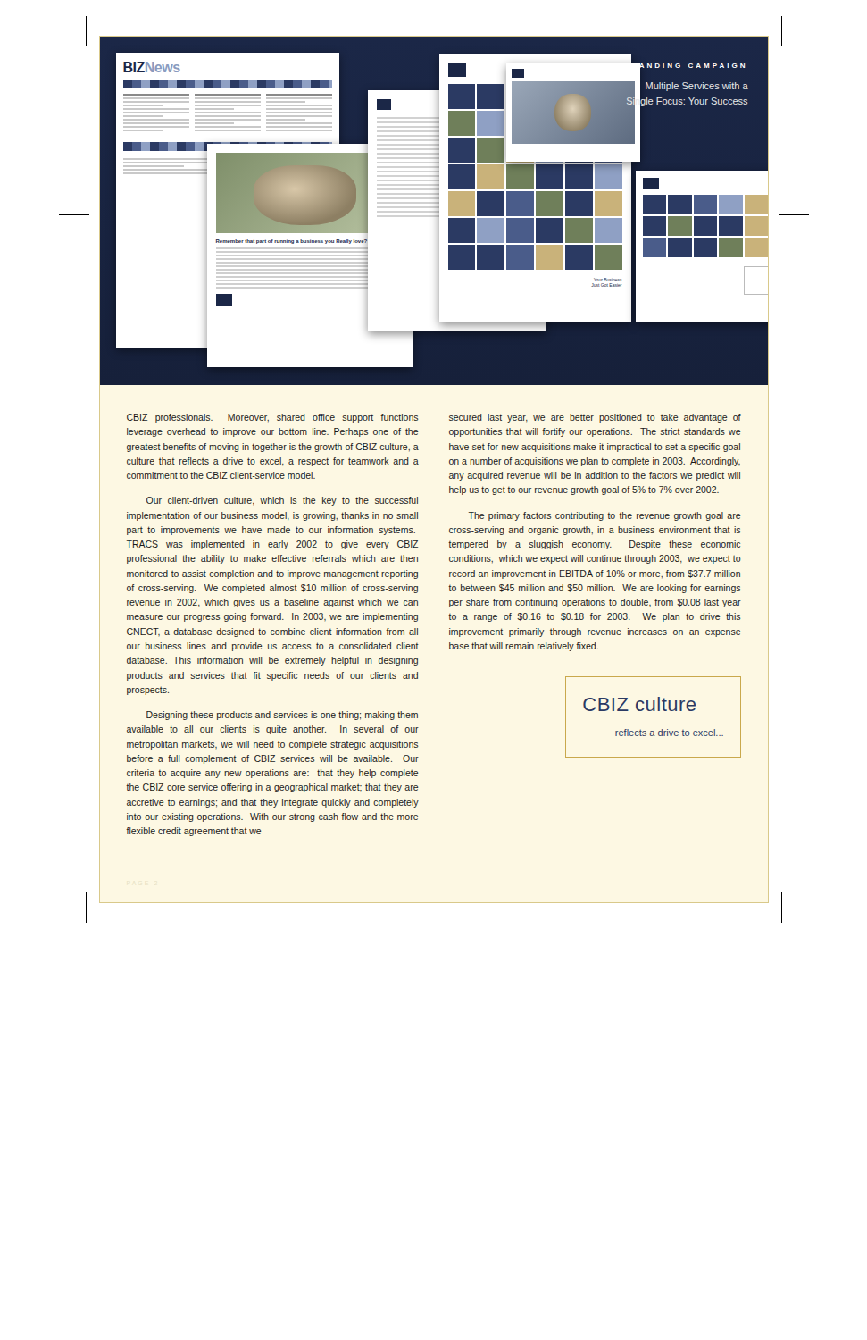BIZNews
Remember that part of running a business you Really love?
Your Business
Just Got Easier
BRANDING CAMPAIGN
Multiple Services with a
Single Focus: Your Success
CBIZ professionals. Moreover, shared office support functions leverage overhead to improve our bottom line. Perhaps one of the greatest benefits of moving in together is the growth of CBIZ culture, a culture that reflects a drive to excel, a respect for teamwork and a commitment to the CBIZ client-service model.
Our client-driven culture, which is the key to the successful implementation of our business model, is growing, thanks in no small part to improvements we have made to our information systems. TRACS was implemented in early 2002 to give every CBIZ professional the ability to make effective referrals which are then monitored to assist completion and to improve management reporting of cross-serving. We completed almost $10 million of cross-serving revenue in 2002, which gives us a baseline against which we can measure our progress going forward. In 2003, we are implementing CNECT, a database designed to combine client information from all our business lines and provide us access to a consolidated client database. This information will be extremely helpful in designing products and services that fit specific needs of our clients and prospects.
Designing these products and services is one thing; making them available to all our clients is quite another. In several of our metropolitan markets, we will need to complete strategic acquisitions before a full complement of CBIZ services will be available. Our criteria to acquire any new operations are: that they help complete the CBIZ core service offering in a geographical market; that they are accretive to earnings; and that they integrate quickly and completely into our existing operations. With our strong cash flow and the more flexible credit agreement that we
secured last year, we are better positioned to take advantage of opportunities that will fortify our operations. The strict standards we have set for new acquisitions make it impractical to set a specific goal on a number of acquisitions we plan to complete in 2003. Accordingly, any acquired revenue will be in addition to the factors we predict will help us to get to our revenue growth goal of 5% to 7% over 2002.
The primary factors contributing to the revenue growth goal are cross-serving and organic growth, in a business environment that is tempered by a sluggish economy. Despite these economic conditions, which we expect will continue through 2003, we expect to record an improvement in EBITDA of 10% or more, from $37.7 million to between $45 million and $50 million. We are looking for earnings per share from continuing operations to double, from $0.08 last year to a range of $0.16 to $0.18 for 2003. We plan to drive this improvement primarily through revenue increases on an expense base that will remain relatively fixed.
CBIZ culture
reflects a drive to excel...
PAGE 2